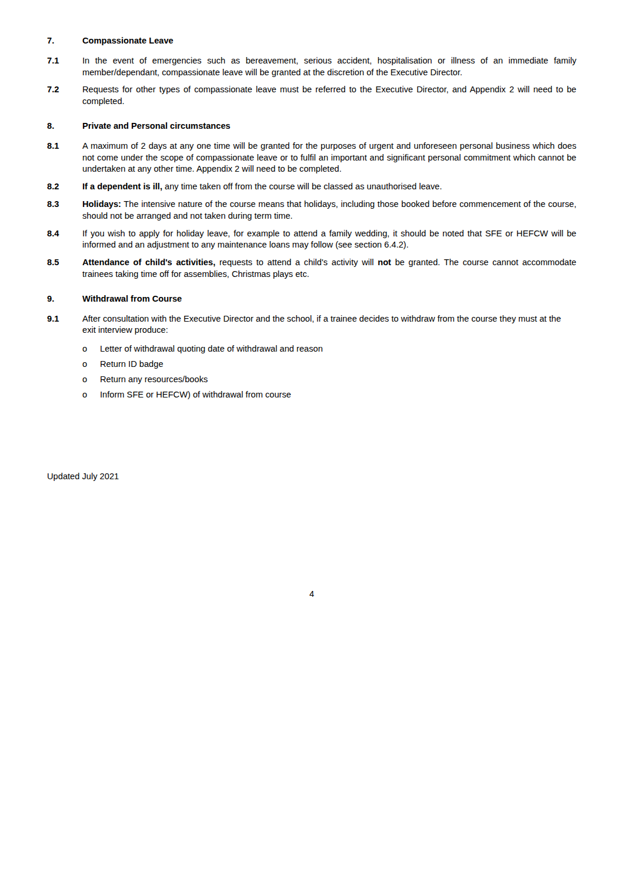7. Compassionate Leave
7.1 In the event of emergencies such as bereavement, serious accident, hospitalisation or illness of an immediate family member/dependant, compassionate leave will be granted at the discretion of the Executive Director.
7.2 Requests for other types of compassionate leave must be referred to the Executive Director, and Appendix 2 will need to be completed.
8. Private and Personal circumstances
8.1 A maximum of 2 days at any one time will be granted for the purposes of urgent and unforeseen personal business which does not come under the scope of compassionate leave or to fulfil an important and significant personal commitment which cannot be undertaken at any other time. Appendix 2 will need to be completed.
8.2 If a dependent is ill, any time taken off from the course will be classed as unauthorised leave.
8.3 Holidays: The intensive nature of the course means that holidays, including those booked before commencement of the course, should not be arranged and not taken during term time.
8.4 If you wish to apply for holiday leave, for example to attend a family wedding, it should be noted that SFE or HEFCW will be informed and an adjustment to any maintenance loans may follow (see section 6.4.2).
8.5 Attendance of child's activities, requests to attend a child's activity will not be granted. The course cannot accommodate trainees taking time off for assemblies, Christmas plays etc.
9. Withdrawal from Course
9.1 After consultation with the Executive Director and the school, if a trainee decides to withdraw from the course they must at the exit interview produce:
Letter of withdrawal quoting date of withdrawal and reason
Return ID badge
Return any resources/books
Inform SFE or HEFCW) of withdrawal from course
Updated July 2021
4